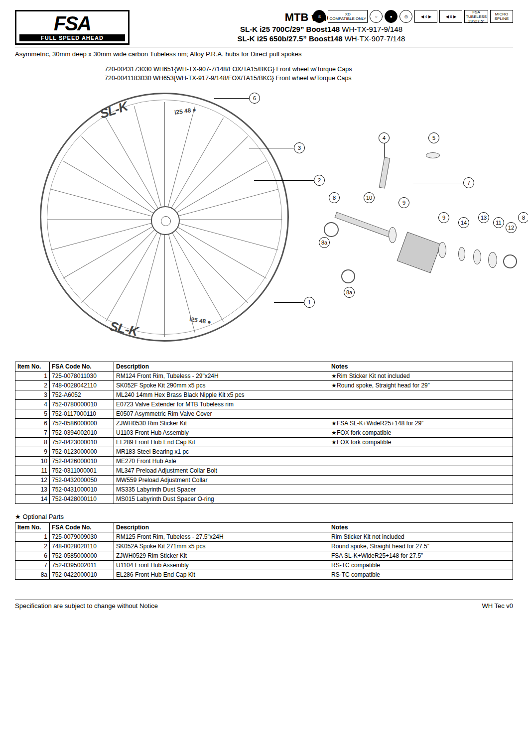FSA
FULL SPEED AHEAD
MTB wheelset
SL-K i25 700C/29” Boost148 WH-TX-917-9/148
SL-K i25 650b/27.5” Boost148 WH-TX-907-7/148
S
XD
COMPATIBLE ONLY
○
●
◎
◀ 4 ▶
◀ 8 ▶
FSA
TUBELESS
29”/27.5”
MICRO
SPLINE
Asymmetric, 30mm deep x 30mm wide carbon Tubeless rim; Alloy P.R.A. hubs for Direct pull spokes
720-0043173030 WH651{WH-TX-907-7/148/FOX/TA15/BKG} Front wheel w/Torque Caps
720-0041183030 WH653{WH-TX-917-9/148/FOX/TA15/BKG} Front wheel w/Torque Caps
SL-K
i25 48 ●
SL-K
i25 48 ●
6
3
2
1
4
5
7
8
10
9
9
14
13
11
12
8
8a
8a
| Item No. | FSA Code No. | Description | Notes |
| --- | --- | --- | --- |
| 1 | 725-0078011030 | RM124 Front Rim, Tubeless - 29"x24H | ★Rim Sticker Kit not included |
| 2 | 748-0028042110 | SK052F Spoke Kit 290mm x5 pcs | ★Round spoke, Straight head for 29” |
| 3 | 752-A6052 | ML240 14mm Hex Brass Black Nipple Kit x5 pcs | |
| 4 | 752-0780000010 | E0723 Valve Extender for MTB Tubeless rim | |
| 5 | 752-0117000110 | E0507 Asymmetric Rim Valve Cover | |
| 6 | 752-0586000000 | ZJWH0530 Rim Sticker Kit | ★FSA SL-K+WideR25+148 for 29” |
| 7 | 752-0394002010 | U1103 Front Hub Assembly | ★FOX fork compatible |
| 8 | 752-0423000010 | EL289 Front Hub End Cap Kit | ★FOX fork compatible |
| 9 | 752-0123000000 | MR183 Steel Bearing x1 pc | |
| 10 | 752-0426000010 | ME270 Front Hub Axle | |
| 11 | 752-0311000001 | ML347 Preload Adjustment Collar Bolt | |
| 12 | 752-0432000050 | MW559 Preload Adjustment Collar | |
| 13 | 752-0431000010 | MS335 Labyrinth Dust Spacer | |
| 14 | 752-0428000110 | MS015 Labyrinth Dust Spacer O-ring | |
★ Optional Parts
| Item No. | FSA Code No. | Description | Notes |
| --- | --- | --- | --- |
| 1 | 725-0079009030 | RM125 Front Rim, Tubeless - 27.5"x24H | Rim Sticker Kit not included |
| 2 | 748-0028020110 | SK052A Spoke Kit 271mm x5 pcs | Round spoke, Straight head for 27.5” |
| 6 | 752-0585000000 | ZJWH0529 Rim Sticker Kit | FSA SL-K+WideR25+148 for 27.5” |
| 7 | 752-0395002011 | U1104 Front Hub Assembly | RS-TC compatible |
| 8a | 752-0422000010 | EL286 Front Hub End Cap Kit | RS-TC compatible |
Specification are subject to change without Notice
WH Tec v0